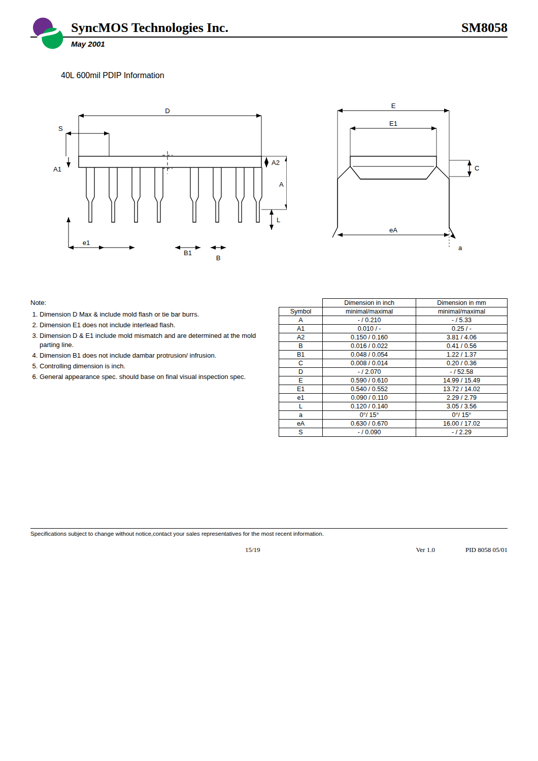SyncMOS Technologies Inc.
SM8058
May 2001
40L 600mil PDIP Information
D S A1 A2 A L e1 B1 B E E1 C eA a
Note:
Dimension D Max & include mold flash or tie bar burrs.
Dimension E1 does not include interlead flash.
Dimension D & E1 include mold mismatch and are determined at the mold parting line.
Dimension B1 does not include dambar protrusion/ infrusion.
Controlling dimension is inch.
General appearance spec. should base on final visual inspection spec.
| | Dimension in inch | Dimension in mm |
| --- | --- | --- |
| Symbol | minimal/maximal | minimal/maximal |
| A | - / 0.210 | - / 5.33 |
| A1 | 0.010 / - | 0.25 / - |
| A2 | 0.150 / 0.160 | 3.81 / 4.06 |
| B | 0.016 / 0.022 | 0.41 / 0.56 |
| B1 | 0.048 / 0.054 | 1.22 / 1.37 |
| C | 0.008 / 0.014 | 0.20 / 0.36 |
| D | - / 2.070 | - / 52.58 |
| E | 0.590 / 0.610 | 14.99 / 15.49 |
| E1 | 0.540 / 0.552 | 13.72 / 14.02 |
| e1 | 0.090 / 0.110 | 2.29 / 2.79 |
| L | 0.120 / 0.140 | 3.05 / 3.56 |
| a | 0°/ 15° | 0°/ 15° |
| eA | 0.630 / 0.670 | 16.00 / 17.02 |
| S | - / 0.090 | - / 2.29 |
Specifications subject to change without notice,contact your sales representatives for the most recent information.
15/19 Ver 1.0 PID 8058 05/01